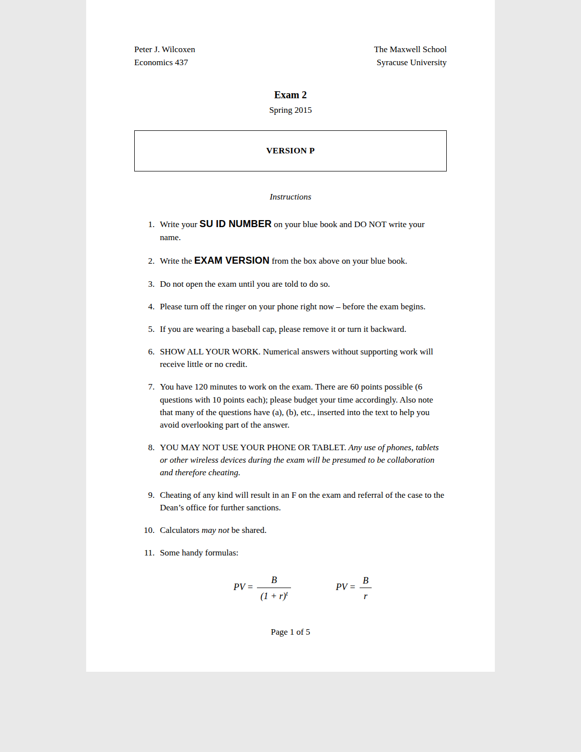Peter J. Wilcoxen
Economics 437
The Maxwell School
Syracuse University
Exam 2
Spring 2015
VERSION P
Instructions
Write your SU ID NUMBER on your blue book and DO NOT write your name.
Write the EXAM VERSION from the box above on your blue book.
Do not open the exam until you are told to do so.
Please turn off the ringer on your phone right now – before the exam begins.
If you are wearing a baseball cap, please remove it or turn it backward.
SHOW ALL YOUR WORK. Numerical answers without supporting work will receive little or no credit.
You have 120 minutes to work on the exam. There are 60 points possible (6 questions with 10 points each); please budget your time accordingly. Also note that many of the questions have (a), (b), etc., inserted into the text to help you avoid overlooking part of the answer.
YOU MAY NOT USE YOUR PHONE OR TABLET. Any use of phones, tablets or other wireless devices during the exam will be presumed to be collaboration and therefore cheating.
Cheating of any kind will result in an F on the exam and referral of the case to the Dean’s office for further sanctions.
Calculators may not be shared.
Some handy formulas:
PV = B (1 + r)t PV = B r
Page 1 of 5